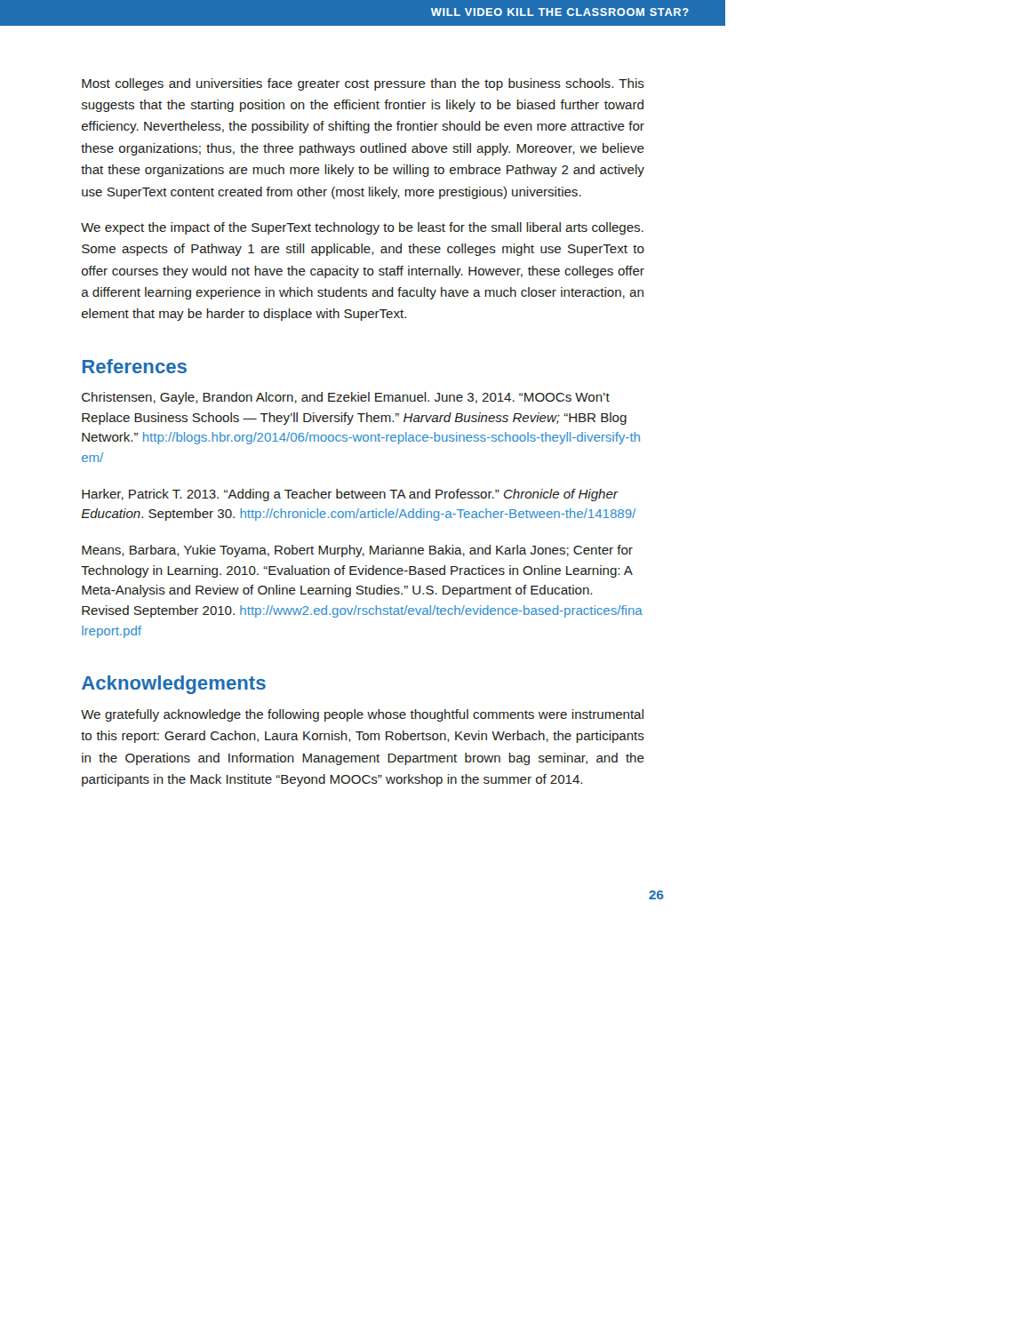Will Video Kill the Classroom Star?
Most colleges and universities face greater cost pressure than the top business schools. This suggests that the starting position on the efficient frontier is likely to be biased further toward efficiency. Nevertheless, the possibility of shifting the frontier should be even more attractive for these organizations; thus, the three pathways outlined above still apply. Moreover, we believe that these organizations are much more likely to be willing to embrace Pathway 2 and actively use SuperText content created from other (most likely, more prestigious) universities.
We expect the impact of the SuperText technology to be least for the small liberal arts colleges. Some aspects of Pathway 1 are still applicable, and these colleges might use SuperText to offer courses they would not have the capacity to staff internally. However, these colleges offer a different learning experience in which students and faculty have a much closer interaction, an element that may be harder to displace with SuperText.
References
Christensen, Gayle, Brandon Alcorn, and Ezekiel Emanuel. June 3, 2014. “MOOCs Won’t Replace Business Schools — They’ll Diversify Them.” Harvard Business Review; “HBR Blog Network.” http://blogs.hbr.org/2014/06/moocs-wont-replace-business-schools-theyll-diversify-them/
Harker, Patrick T. 2013. “Adding a Teacher between TA and Professor.” Chronicle of Higher Education. September 30. http://chronicle.com/article/Adding-a-Teacher-Between-the/141889/
Means, Barbara, Yukie Toyama, Robert Murphy, Marianne Bakia, and Karla Jones; Center for Technology in Learning. 2010. “Evaluation of Evidence-Based Practices in Online Learning: A Meta-Analysis and Review of Online Learning Studies.” U.S. Department of Education. Revised September 2010. http://www2.ed.gov/rschstat/eval/tech/evidence-based-practices/finalreport.pdf
Acknowledgements
We gratefully acknowledge the following people whose thoughtful comments were instrumental to this report: Gerard Cachon, Laura Kornish, Tom Robertson, Kevin Werbach, the participants in the Operations and Information Management Department brown bag seminar, and the participants in the Mack Institute “Beyond MOOCs” workshop in the summer of 2014.
26